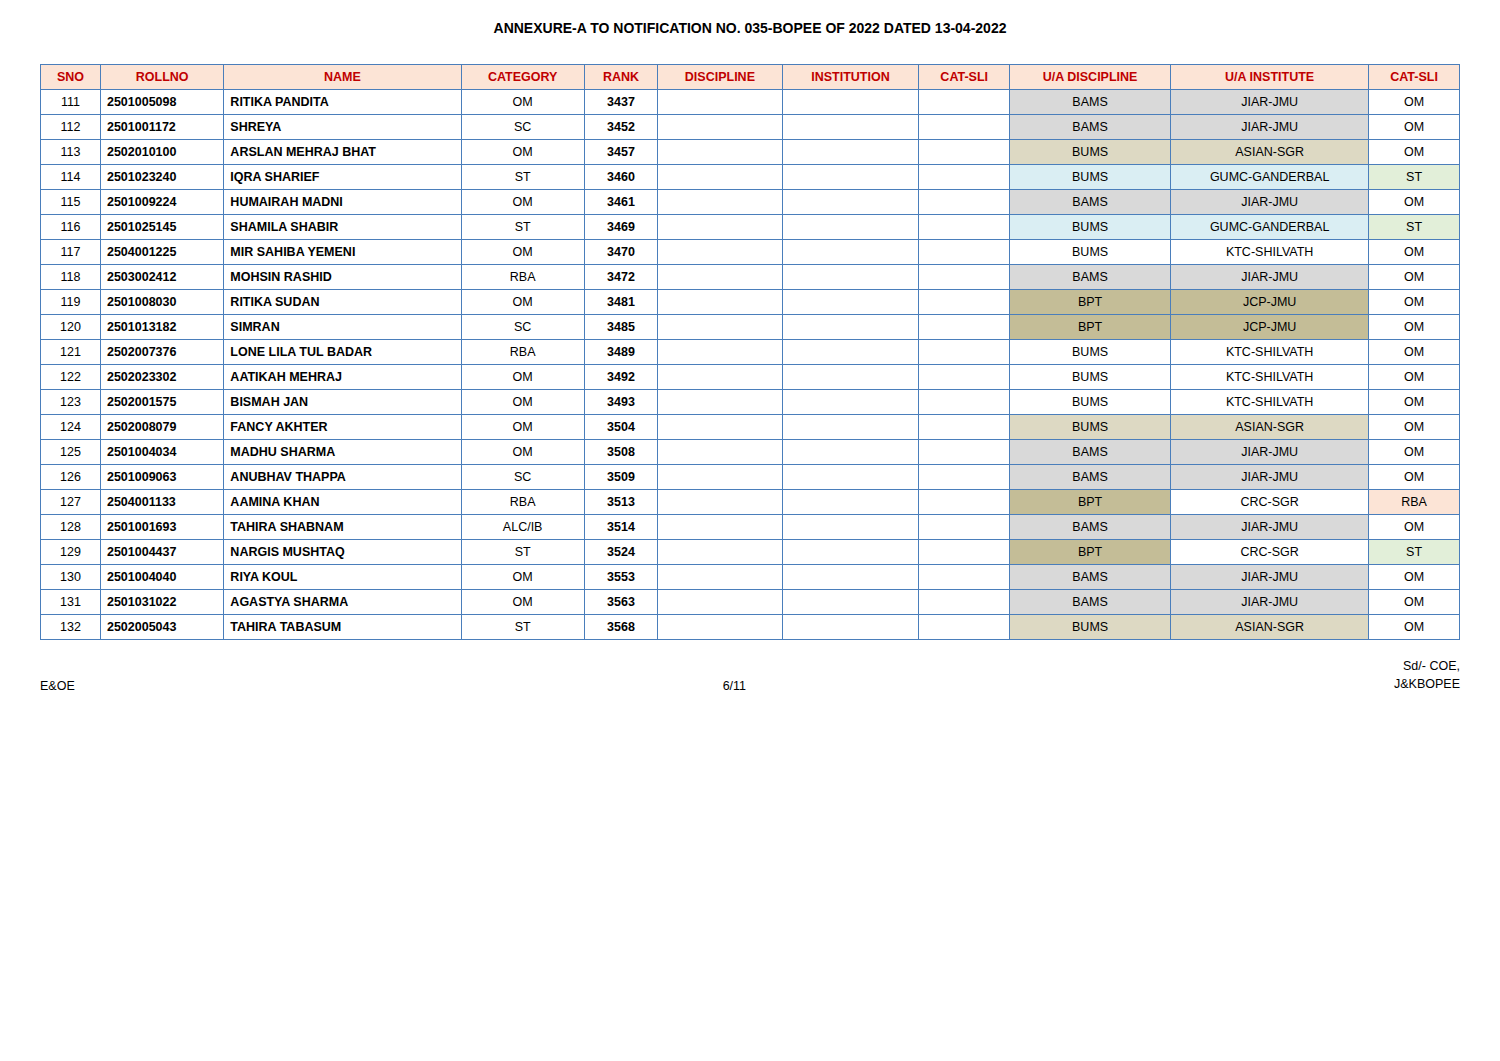ANNEXURE-A TO NOTIFICATION NO. 035-BOPEE OF 2022 DATED 13-04-2022
| SNO | ROLLNO | NAME | CATEGORY | RANK | DISCIPLINE | INSTITUTION | CAT-SLI | U/A DISCIPLINE | U/A INSTITUTE | CAT-SLI |
| --- | --- | --- | --- | --- | --- | --- | --- | --- | --- | --- |
| 111 | 2501005098 | RITIKA PANDITA | OM | 3437 | | | | BAMS | JIAR-JMU | OM |
| 112 | 2501001172 | SHREYA | SC | 3452 | | | | BAMS | JIAR-JMU | OM |
| 113 | 2502010100 | ARSLAN MEHRAJ BHAT | OM | 3457 | | | | BUMS | ASIAN-SGR | OM |
| 114 | 2501023240 | IQRA SHARIEF | ST | 3460 | | | | BUMS | GUMC-GANDERBAL | ST |
| 115 | 2501009224 | HUMAIRAH MADNI | OM | 3461 | | | | BAMS | JIAR-JMU | OM |
| 116 | 2501025145 | SHAMILA SHABIR | ST | 3469 | | | | BUMS | GUMC-GANDERBAL | ST |
| 117 | 2504001225 | MIR SAHIBA YEMENI | OM | 3470 | | | | BUMS | KTC-SHILVATH | OM |
| 118 | 2503002412 | MOHSIN RASHID | RBA | 3472 | | | | BAMS | JIAR-JMU | OM |
| 119 | 2501008030 | RITIKA SUDAN | OM | 3481 | | | | BPT | JCP-JMU | OM |
| 120 | 2501013182 | SIMRAN | SC | 3485 | | | | BPT | JCP-JMU | OM |
| 121 | 2502007376 | LONE LILA TUL BADAR | RBA | 3489 | | | | BUMS | KTC-SHILVATH | OM |
| 122 | 2502023302 | AATIKAH MEHRAJ | OM | 3492 | | | | BUMS | KTC-SHILVATH | OM |
| 123 | 2502001575 | BISMAH JAN | OM | 3493 | | | | BUMS | KTC-SHILVATH | OM |
| 124 | 2502008079 | FANCY AKHTER | OM | 3504 | | | | BUMS | ASIAN-SGR | OM |
| 125 | 2501004034 | MADHU SHARMA | OM | 3508 | | | | BAMS | JIAR-JMU | OM |
| 126 | 2501009063 | ANUBHAV THAPPA | SC | 3509 | | | | BAMS | JIAR-JMU | OM |
| 127 | 2504001133 | AAMINA KHAN | RBA | 3513 | | | | BPT | CRC-SGR | RBA |
| 128 | 2501001693 | TAHIRA SHABNAM | ALC/IB | 3514 | | | | BAMS | JIAR-JMU | OM |
| 129 | 2501004437 | NARGIS MUSHTAQ | ST | 3524 | | | | BPT | CRC-SGR | ST |
| 130 | 2501004040 | RIYA KOUL | OM | 3553 | | | | BAMS | JIAR-JMU | OM |
| 131 | 2501031022 | AGASTYA SHARMA | OM | 3563 | | | | BAMS | JIAR-JMU | OM |
| 132 | 2502005043 | TAHIRA TABASUM | ST | 3568 | | | | BUMS | ASIAN-SGR | OM |
E&OE
6/11
Sd/- COE,
J&KBOPEE